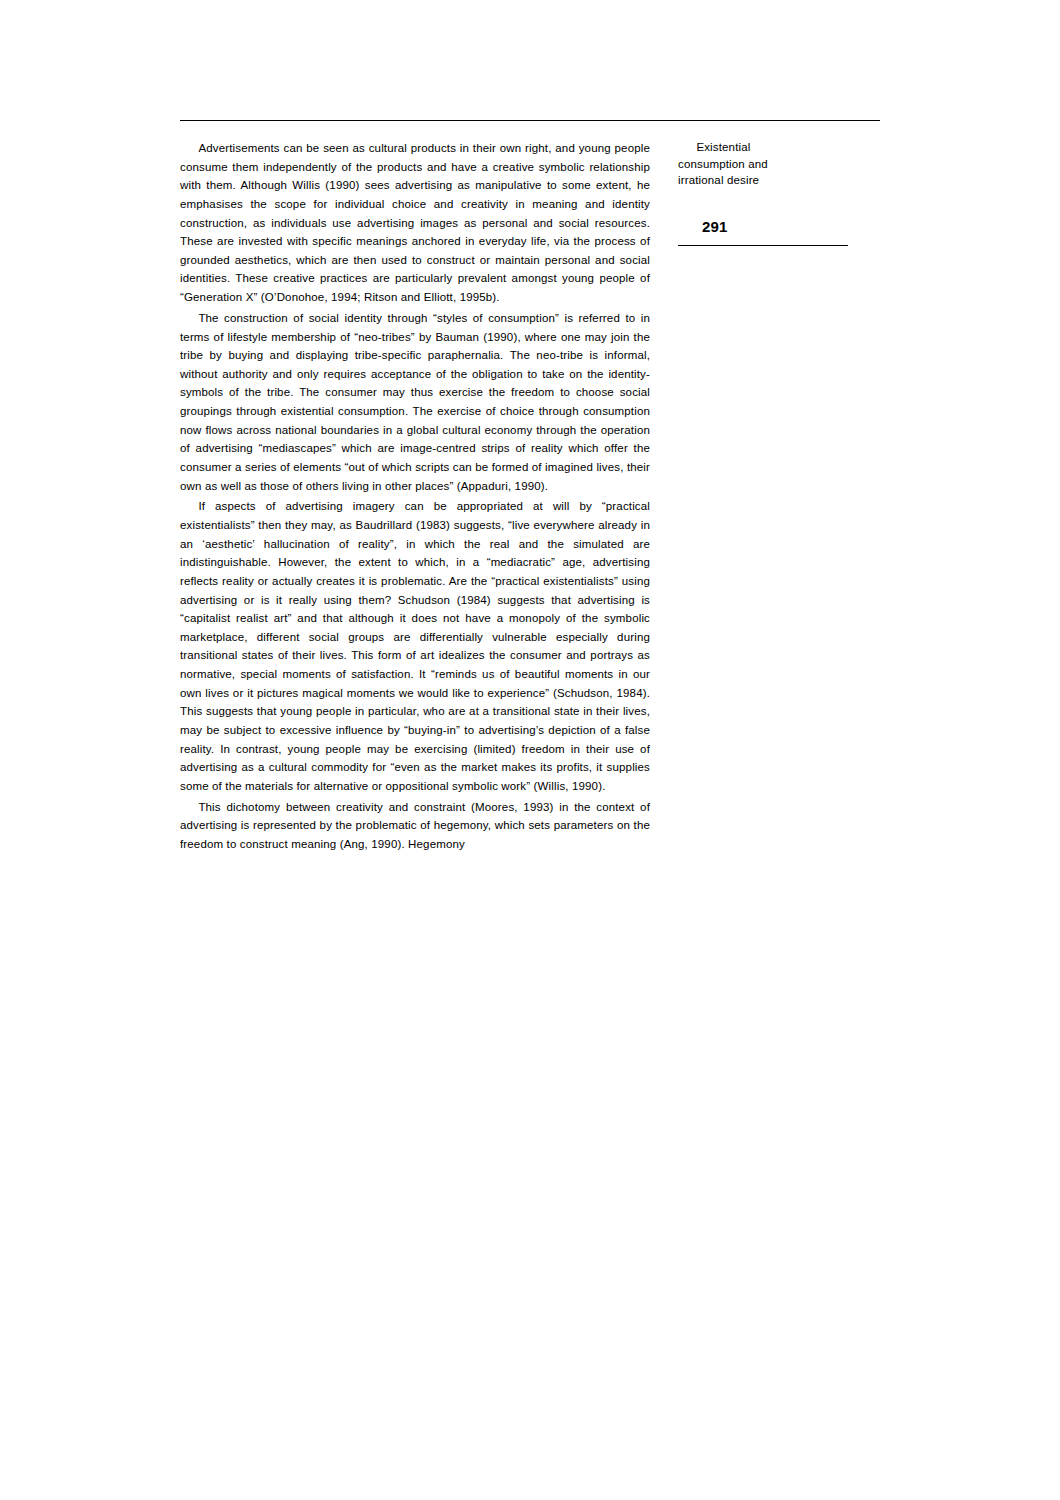Advertisements can be seen as cultural products in their own right, and young people consume them independently of the products and have a creative symbolic relationship with them. Although Willis (1990) sees advertising as manipulative to some extent, he emphasises the scope for individual choice and creativity in meaning and identity construction, as individuals use advertising images as personal and social resources. These are invested with specific meanings anchored in everyday life, via the process of grounded aesthetics, which are then used to construct or maintain personal and social identities. These creative practices are particularly prevalent amongst young people of “Generation X” (O’Donohoe, 1994; Ritson and Elliott, 1995b).
The construction of social identity through “styles of consumption” is referred to in terms of lifestyle membership of “neo-tribes” by Bauman (1990), where one may join the tribe by buying and displaying tribe-specific paraphernalia. The neo-tribe is informal, without authority and only requires acceptance of the obligation to take on the identity-symbols of the tribe. The consumer may thus exercise the freedom to choose social groupings through existential consumption. The exercise of choice through consumption now flows across national boundaries in a global cultural economy through the operation of advertising “mediascapes” which are image-centred strips of reality which offer the consumer a series of elements “out of which scripts can be formed of imagined lives, their own as well as those of others living in other places” (Appaduri, 1990).
If aspects of advertising imagery can be appropriated at will by “practical existentialists” then they may, as Baudrillard (1983) suggests, “live everywhere already in an ‘aesthetic’ hallucination of reality”, in which the real and the simulated are indistinguishable. However, the extent to which, in a “mediacratic” age, advertising reflects reality or actually creates it is problematic. Are the “practical existentialists” using advertising or is it really using them? Schudson (1984) suggests that advertising is “capitalist realist art” and that although it does not have a monopoly of the symbolic marketplace, different social groups are differentially vulnerable especially during transitional states of their lives. This form of art idealizes the consumer and portrays as normative, special moments of satisfaction. It “reminds us of beautiful moments in our own lives or it pictures magical moments we would like to experience” (Schudson, 1984). This suggests that young people in particular, who are at a transitional state in their lives, may be subject to excessive influence by “buying-in” to advertising’s depiction of a false reality. In contrast, young people may be exercising (limited) freedom in their use of advertising as a cultural commodity for “even as the market makes its profits, it supplies some of the materials for alternative or oppositional symbolic work” (Willis, 1990).
This dichotomy between creativity and constraint (Moores, 1993) in the context of advertising is represented by the problematic of hegemony, which sets parameters on the freedom to construct meaning (Ang, 1990). Hegemony
Existential
consumption and
irrational desire
291